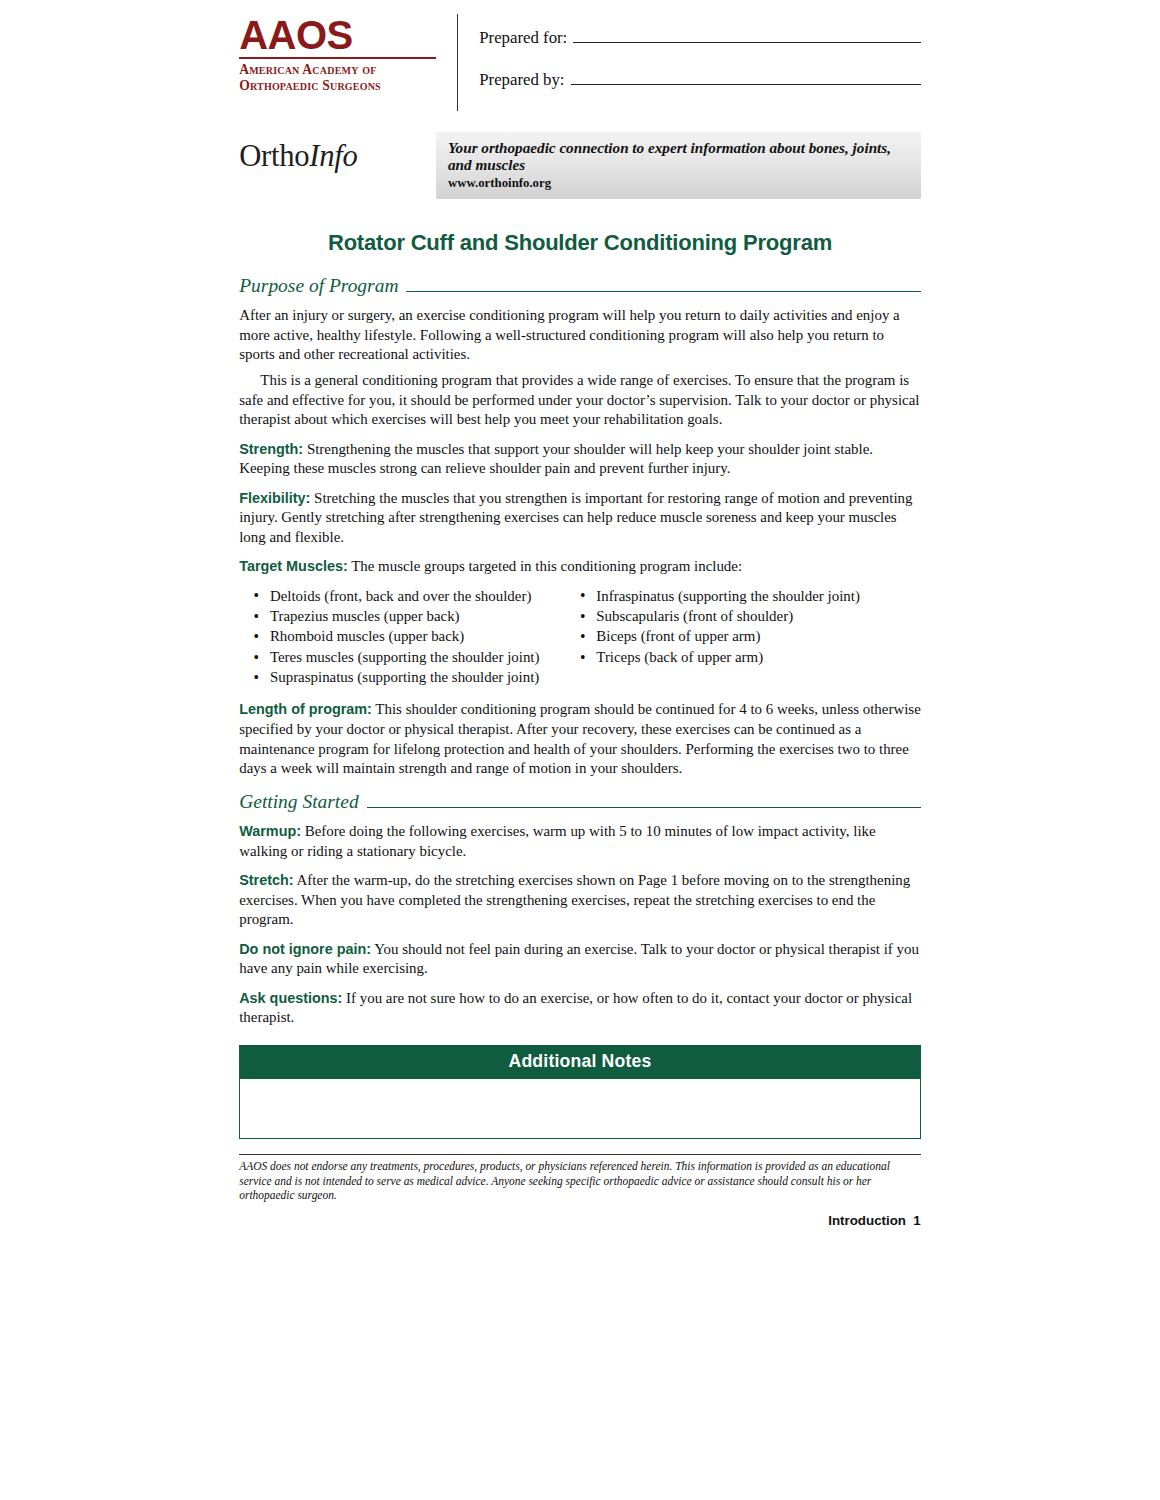AAOS
American Academy of
Orthopaedic Surgeons
Prepared for:
Prepared by:
Ortho Info
Your orthopaedic connection to expert information about bones, joints, and muscles
www.orthoinfo.org
Rotator Cuff and Shoulder Conditioning Program
Purpose of Program
After an injury or surgery, an exercise conditioning program will help you return to daily activities and enjoy a more active, healthy lifestyle. Following a well-structured conditioning program will also help you return to sports and other recreational activities.
This is a general conditioning program that provides a wide range of exercises. To ensure that the program is safe and effective for you, it should be performed under your doctor’s supervision. Talk to your doctor or physical therapist about which exercises will best help you meet your rehabilitation goals.
Strength: Strengthening the muscles that support your shoulder will help keep your shoulder joint stable. Keeping these muscles strong can relieve shoulder pain and prevent further injury.
Flexibility: Stretching the muscles that you strengthen is important for restoring range of motion and preventing injury. Gently stretching after strengthening exercises can help reduce muscle soreness and keep your muscles long and flexible.
Target Muscles: The muscle groups targeted in this conditioning program include:
Deltoids (front, back and over the shoulder)
Trapezius muscles (upper back)
Rhomboid muscles (upper back)
Teres muscles (supporting the shoulder joint)
Supraspinatus (supporting the shoulder joint)
Infraspinatus (supporting the shoulder joint)
Subscapularis (front of shoulder)
Biceps (front of upper arm)
Triceps (back of upper arm)
Length of program: This shoulder conditioning program should be continued for 4 to 6 weeks, unless otherwise specified by your doctor or physical therapist. After your recovery, these exercises can be continued as a maintenance program for lifelong protection and health of your shoulders. Performing the exercises two to three days a week will maintain strength and range of motion in your shoulders.
Getting Started
Warmup: Before doing the following exercises, warm up with 5 to 10 minutes of low impact activity, like walking or riding a stationary bicycle.
Stretch: After the warm-up, do the stretching exercises shown on Page 1 before moving on to the strengthening exercises. When you have completed the strengthening exercises, repeat the stretching exercises to end the program.
Do not ignore pain: You should not feel pain during an exercise. Talk to your doctor or physical therapist if you have any pain while exercising.
Ask questions: If you are not sure how to do an exercise, or how often to do it, contact your doctor or physical therapist.
Additional Notes
AAOS does not endorse any treatments, procedures, products, or physicians referenced herein. This information is provided as an educational service and is not intended to serve as medical advice. Anyone seeking specific orthopaedic advice or assistance should consult his or her orthopaedic surgeon.
Introduction 1